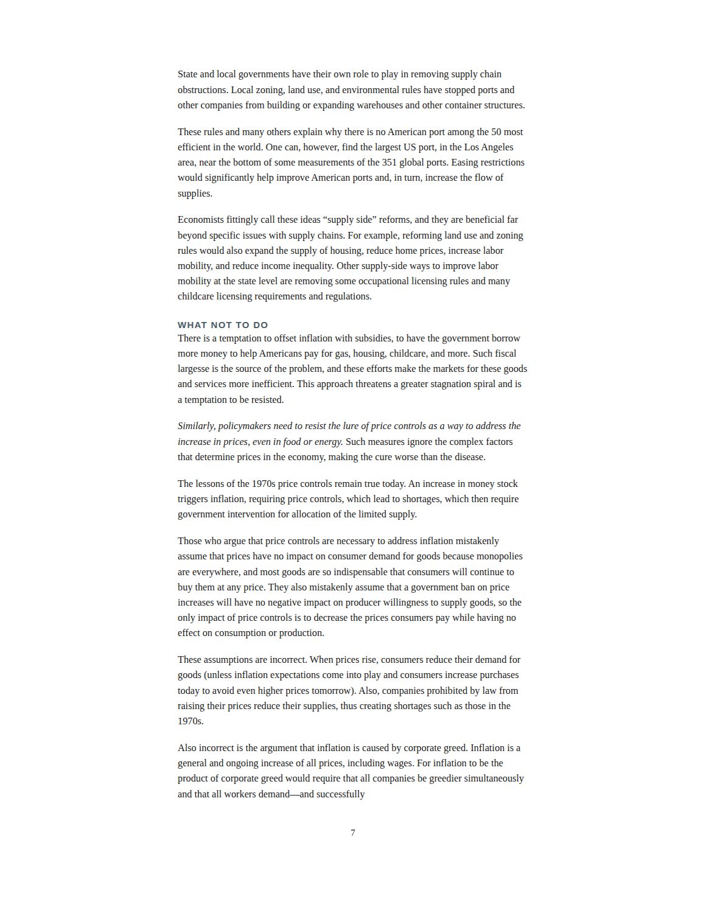State and local governments have their own role to play in removing supply chain obstructions. Local zoning, land use, and environmental rules have stopped ports and other companies from building or expanding warehouses and other container structures.
These rules and many others explain why there is no American port among the 50 most efficient in the world. One can, however, find the largest US port, in the Los Angeles area, near the bottom of some measurements of the 351 global ports. Easing restrictions would significantly help improve American ports and, in turn, increase the flow of supplies.
Economists fittingly call these ideas “supply side” reforms, and they are beneficial far beyond specific issues with supply chains. For example, reforming land use and zoning rules would also expand the supply of housing, reduce home prices, increase labor mobility, and reduce income inequality. Other supply-side ways to improve labor mobility at the state level are removing some occupational licensing rules and many childcare licensing requirements and regulations.
What Not to Do
There is a temptation to offset inflation with subsidies, to have the government borrow more money to help Americans pay for gas, housing, childcare, and more. Such fiscal largesse is the source of the problem, and these efforts make the markets for these goods and services more inefficient. This approach threatens a greater stagnation spiral and is a temptation to be resisted.
Similarly, policymakers need to resist the lure of price controls as a way to address the increase in prices, even in food or energy. Such measures ignore the complex factors that determine prices in the economy, making the cure worse than the disease.
The lessons of the 1970s price controls remain true today. An increase in money stock triggers inflation, requiring price controls, which lead to shortages, which then require government intervention for allocation of the limited supply.
Those who argue that price controls are necessary to address inflation mistakenly assume that prices have no impact on consumer demand for goods because monopolies are everywhere, and most goods are so indispensable that consumers will continue to buy them at any price. They also mistakenly assume that a government ban on price increases will have no negative impact on producer willingness to supply goods, so the only impact of price controls is to decrease the prices consumers pay while having no effect on consumption or production.
These assumptions are incorrect. When prices rise, consumers reduce their demand for goods (unless inflation expectations come into play and consumers increase purchases today to avoid even higher prices tomorrow). Also, companies prohibited by law from raising their prices reduce their supplies, thus creating shortages such as those in the 1970s.
Also incorrect is the argument that inflation is caused by corporate greed. Inflation is a general and ongoing increase of all prices, including wages. For inflation to be the product of corporate greed would require that all companies be greedier simultaneously and that all workers demand—and successfully
7